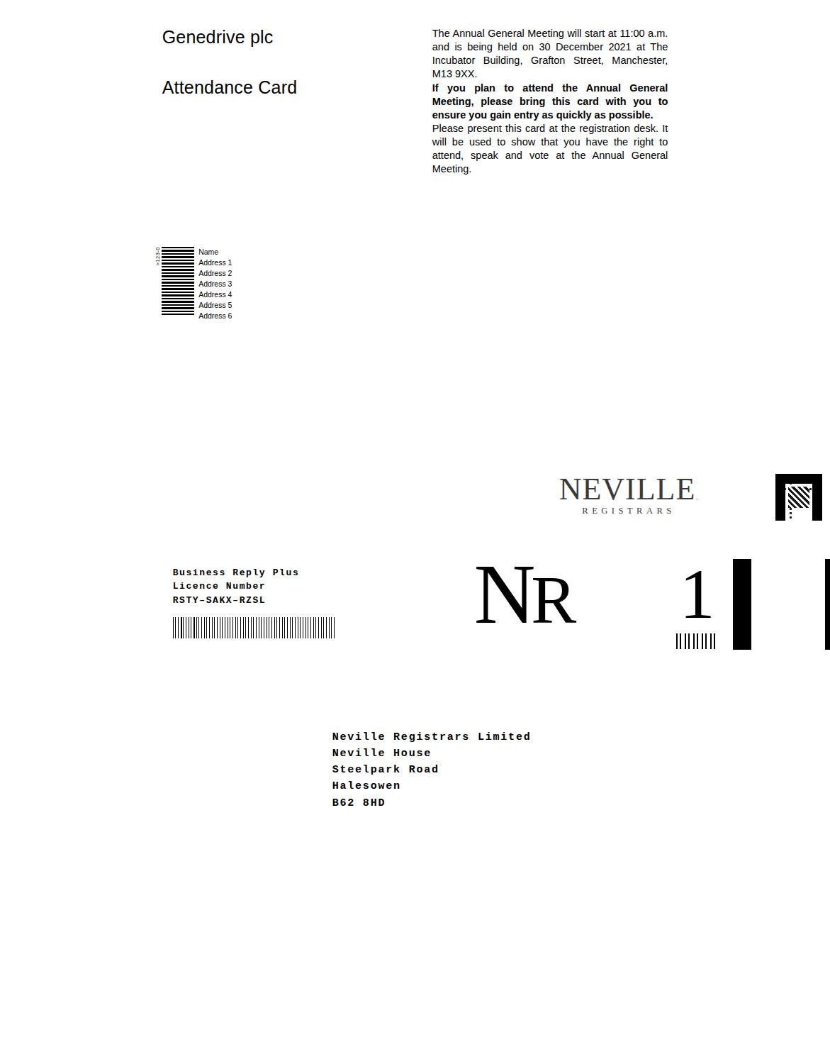Genedrive plc
Attendance Card
The Annual General Meeting will start at 11:00 a.m. and is being held on 30 December 2021 at The Incubator Building, Grafton Street, Manchester, M13 9XX.
If you plan to attend the Annual General Meeting, please bring this card with you to ensure you gain entry as quickly as possible.
Please present this card at the registration desk. It will be used to show that you have the right to attend, speak and vote at the Annual General Meeting.
>123-0
Name
Address 1
Address 2
Address 3
Address 4
Address 5
Address 6
NRNEVILLE
REGISTRARS
Business Reply Plus
Licence Number
RSTY–SAKX–RZSL
NR
1
Neville Registrars Limited
Neville House
Steelpark Road
Halesowen
B62 8HD